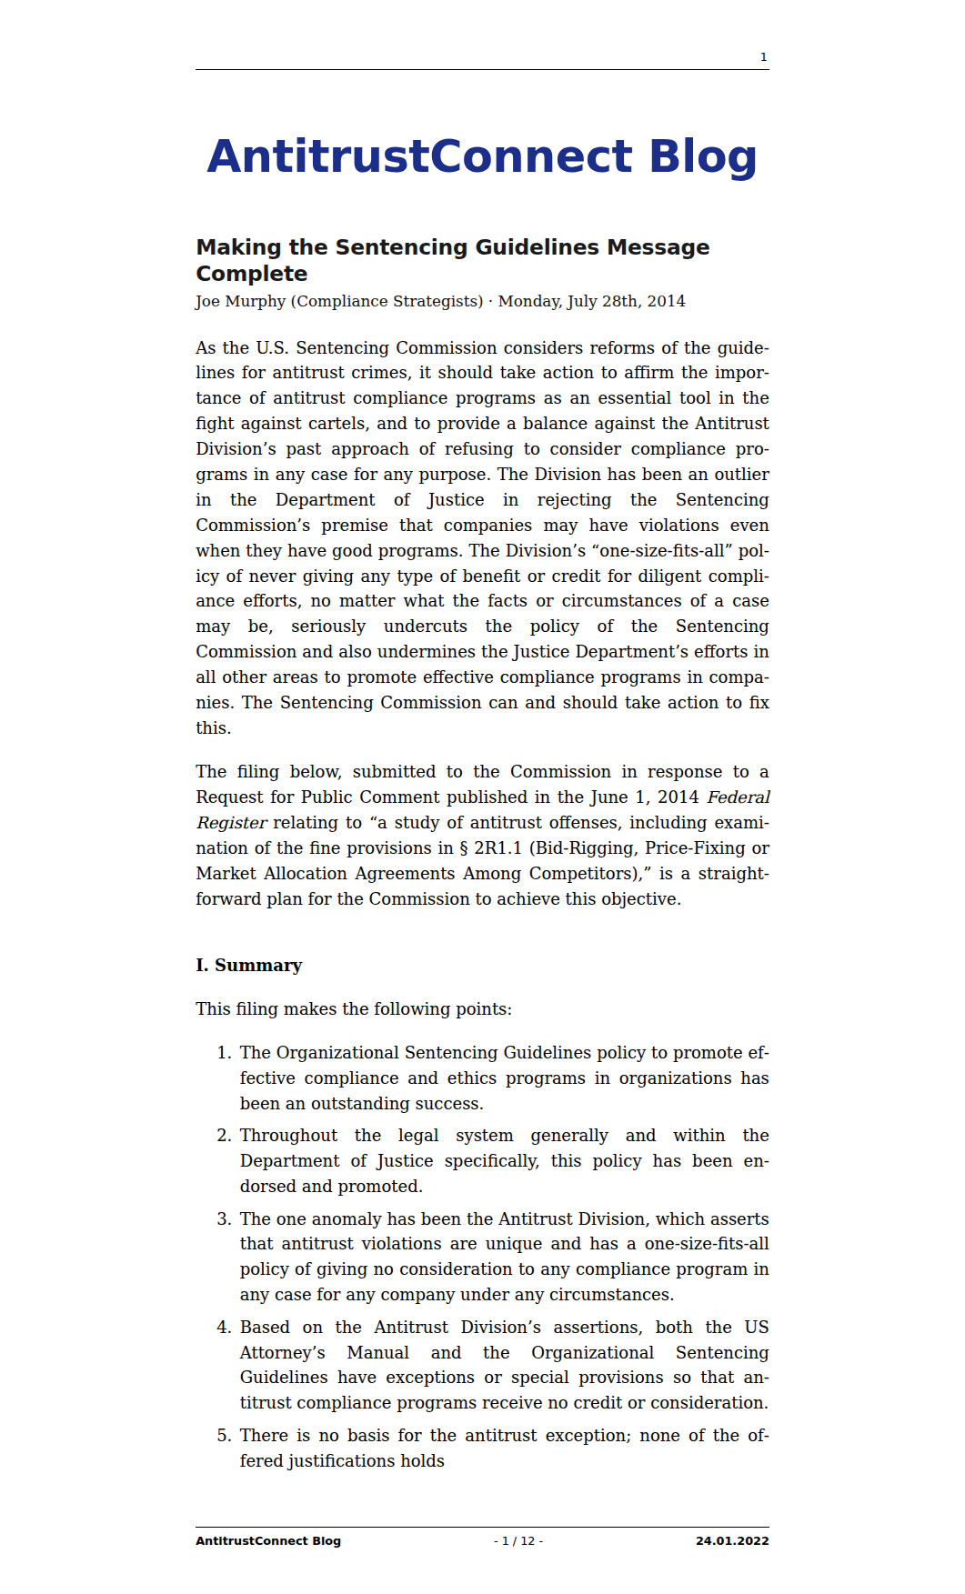1
AntitrustConnect Blog
Making the Sentencing Guidelines Message Complete
Joe Murphy (Compliance Strategists) · Monday, July 28th, 2014
As the U.S. Sentencing Commission considers reforms of the guidelines for antitrust crimes, it should take action to affirm the importance of antitrust compliance programs as an essential tool in the fight against cartels, and to provide a balance against the Antitrust Division’s past approach of refusing to consider compliance programs in any case for any purpose. The Division has been an outlier in the Department of Justice in rejecting the Sentencing Commission’s premise that companies may have violations even when they have good programs. The Division’s “one-size-fits-all” policy of never giving any type of benefit or credit for diligent compliance efforts, no matter what the facts or circumstances of a case may be, seriously undercuts the policy of the Sentencing Commission and also undermines the Justice Department’s efforts in all other areas to promote effective compliance programs in companies. The Sentencing Commission can and should take action to fix this.
The filing below, submitted to the Commission in response to a Request for Public Comment published in the June 1, 2014 Federal Register relating to “a study of antitrust offenses, including examination of the fine provisions in § 2R1.1 (Bid-Rigging, Price-Fixing or Market Allocation Agreements Among Competitors),” is a straightforward plan for the Commission to achieve this objective.
I. Summary
This filing makes the following points:
The Organizational Sentencing Guidelines policy to promote effective compliance and ethics programs in organizations has been an outstanding success.
Throughout the legal system generally and within the Department of Justice specifically, this policy has been endorsed and promoted.
The one anomaly has been the Antitrust Division, which asserts that antitrust violations are unique and has a one-size-fits-all policy of giving no consideration to any compliance program in any case for any company under any circumstances.
Based on the Antitrust Division’s assertions, both the US Attorney’s Manual and the Organizational Sentencing Guidelines have exceptions or special provisions so that antitrust compliance programs receive no credit or consideration.
There is no basis for the antitrust exception; none of the offered justifications holds
AntitrustConnect Blog - 1 / 12 - 24.01.2022